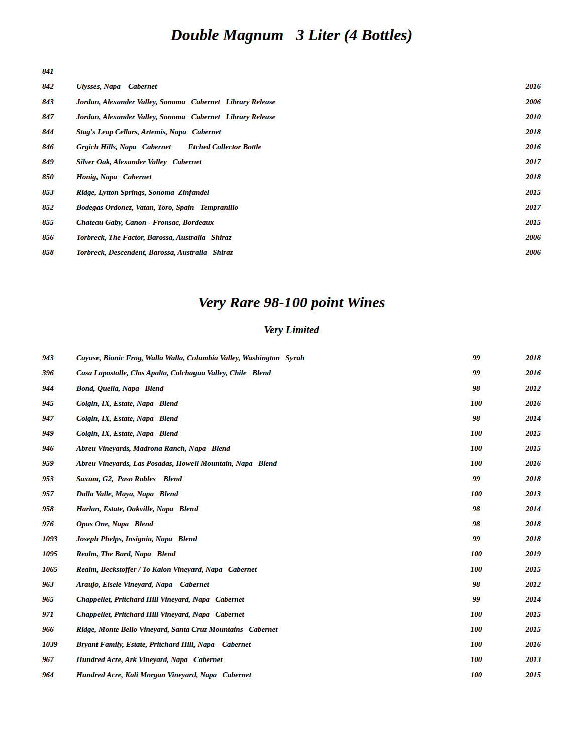Double Magnum 3 Liter (4 Bottles)
| 841 | | |
| 842 | Ulysses, Napa Cabernet | 2016 |
| 843 | Jordan, Alexander Valley, Sonoma Cabernet Library Release | 2006 |
| 847 | Jordan, Alexander Valley, Sonoma Cabernet Library Release | 2010 |
| 844 | Stag's Leap Cellars, Artemis, Napa Cabernet | 2018 |
| 846 | Grgich Hills, Napa Cabernet Etched Collector Bottle | 2016 |
| 849 | Silver Oak, Alexander Valley Cabernet | 2017 |
| 850 | Honig, Napa Cabernet | 2018 |
| 853 | Ridge, Lytton Springs, Sonoma Zinfandel | 2015 |
| 852 | Bodegas Ordonez, Vatan, Toro, Spain Tempranillo | 2017 |
| 855 | Chateau Gaby, Canon - Fronsac, Bordeaux | 2015 |
| 856 | Torbreck, The Factor, Barossa, Australia Shiraz | 2006 |
| 858 | Torbreck, Descendent, Barossa, Australia Shiraz | 2006 |
Very Rare 98-100 point Wines
Very Limited
| 943 | Cayuse, Bionic Frog, Walla Walla, Columbia Valley, Washington Syrah | 99 | 2018 |
| 396 | Casa Lapostolle, Clos Apalta, Colchagua Valley, Chile Blend | 99 | 2016 |
| 944 | Bond, Quella, Napa Blend | 98 | 2012 |
| 945 | Colgln, IX, Estate, Napa Blend | 100 | 2016 |
| 947 | Colgln, IX, Estate, Napa Blend | 98 | 2014 |
| 949 | Colgln, IX, Estate, Napa Blend | 100 | 2015 |
| 946 | Abreu Vineyards, Madrona Ranch, Napa Blend | 100 | 2015 |
| 959 | Abreu Vineyards, Las Posadas, Howell Mountain, Napa Blend | 100 | 2016 |
| 953 | Saxum, G2, Paso Robles Blend | 99 | 2018 |
| 957 | Dalla Valle, Maya, Napa Blend | 100 | 2013 |
| 958 | Harlan, Estate, Oakville, Napa Blend | 98 | 2014 |
| 976 | Opus One, Napa Blend | 98 | 2018 |
| 1093 | Joseph Phelps, Insignia, Napa Blend | 99 | 2018 |
| 1095 | Realm, The Bard, Napa Blend | 100 | 2019 |
| 1065 | Realm, Beckstoffer / To Kalon Vineyard, Napa Cabernet | 100 | 2015 |
| 963 | Araujo, Eisele Vineyard, Napa Cabernet | 98 | 2012 |
| 965 | Chappellet, Pritchard Hill Vineyard, Napa Cabernet | 99 | 2014 |
| 971 | Chappellet, Pritchard Hill Vineyard, Napa Cabernet | 100 | 2015 |
| 966 | Ridge, Monte Bello Vineyard, Santa Cruz Mountains Cabernet | 100 | 2015 |
| 1039 | Bryant Family, Estate, Pritchard Hill, Napa Cabernet | 100 | 2016 |
| 967 | Hundred Acre, Ark Vineyard, Napa Cabernet | 100 | 2013 |
| 964 | Hundred Acre, Kali Morgan Vineyard, Napa Cabernet | 100 | 2015 |